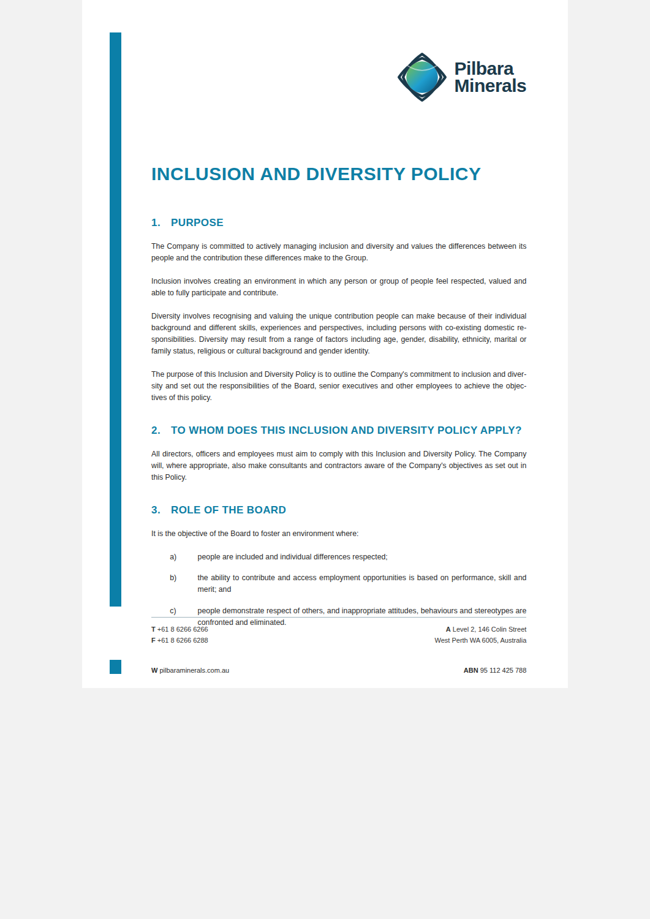Pilbara Minerals
Inclusion and Diversity Policy
1. Purpose
The Company is committed to actively managing inclusion and diversity and values the differences between its people and the contribution these differences make to the Group.
Inclusion involves creating an environment in which any person or group of people feel respected, valued and able to fully participate and contribute.
Diversity involves recognising and valuing the unique contribution people can make because of their individual background and different skills, experiences and perspectives, including persons with co-existing domestic responsibilities. Diversity may result from a range of factors including age, gender, disability, ethnicity, marital or family status, religious or cultural background and gender identity.
The purpose of this Inclusion and Diversity Policy is to outline the Company's commitment to inclusion and diversity and set out the responsibilities of the Board, senior executives and other employees to achieve the objectives of this policy.
2. To whom does this Inclusion and Diversity Policy apply?
All directors, officers and employees must aim to comply with this Inclusion and Diversity Policy. The Company will, where appropriate, also make consultants and contractors aware of the Company's objectives as set out in this Policy.
3. Role of the Board
It is the objective of the Board to foster an environment where:
people are included and individual differences respected;
the ability to contribute and access employment opportunities is based on performance, skill and merit; and
people demonstrate respect of others, and inappropriate attitudes, behaviours and stereotypes are confronted and eliminated.
T +61 8 6266 6266
F +61 8 6266 6288
A Level 2, 146 Colin Street
West Perth WA 6005, Australia
W pilbaraminerals.com.au
ABN 95 112 425 788